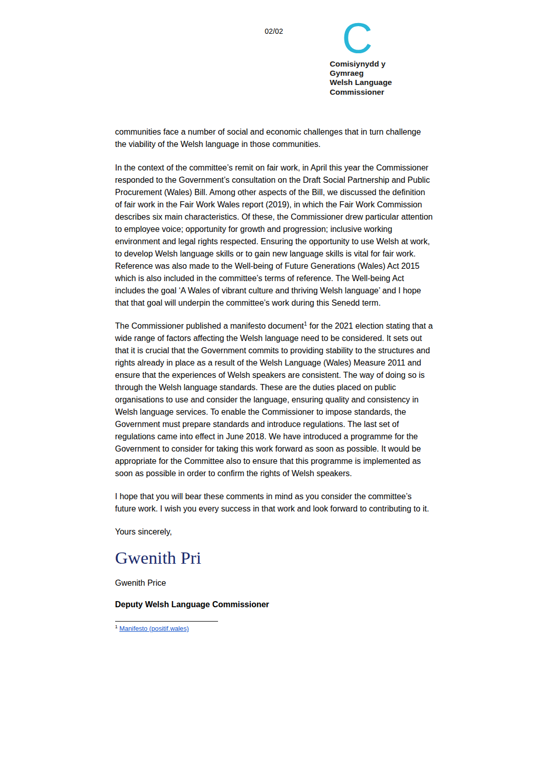02/02
C
Comisiynydd y
Gymraeg
Welsh Language
Commissioner
communities face a number of social and economic challenges that in turn challenge the viability of the Welsh language in those communities.
In the context of the committee’s remit on fair work, in April this year the Commissioner responded to the Government’s consultation on the Draft Social Partnership and Public Procurement (Wales) Bill. Among other aspects of the Bill, we discussed the definition of fair work in the Fair Work Wales report (2019), in which the Fair Work Commission describes six main characteristics. Of these, the Commissioner drew particular attention to employee voice; opportunity for growth and progression; inclusive working environment and legal rights respected. Ensuring the opportunity to use Welsh at work, to develop Welsh language skills or to gain new language skills is vital for fair work. Reference was also made to the Well-being of Future Generations (Wales) Act 2015 which is also included in the committee’s terms of reference. The Well-being Act includes the goal ‘A Wales of vibrant culture and thriving Welsh language’ and I hope that that goal will underpin the committee’s work during this Senedd term.
The Commissioner published a manifesto document1 for the 2021 election stating that a wide range of factors affecting the Welsh language need to be considered. It sets out that it is crucial that the Government commits to providing stability to the structures and rights already in place as a result of the Welsh Language (Wales) Measure 2011 and ensure that the experiences of Welsh speakers are consistent. The way of doing so is through the Welsh language standards. These are the duties placed on public organisations to use and consider the language, ensuring quality and consistency in Welsh language services. To enable the Commissioner to impose standards, the Government must prepare standards and introduce regulations. The last set of regulations came into effect in June 2018. We have introduced a programme for the Government to consider for taking this work forward as soon as possible. It would be appropriate for the Committee also to ensure that this programme is implemented as soon as possible in order to confirm the rights of Welsh speakers.
I hope that you will bear these comments in mind as you consider the committee’s future work. I wish you every success in that work and look forward to contributing to it.
Yours sincerely,
Gwenith Pri
Gwenith Price
Deputy Welsh Language Commissioner
1 Manifesto (positif.wales)